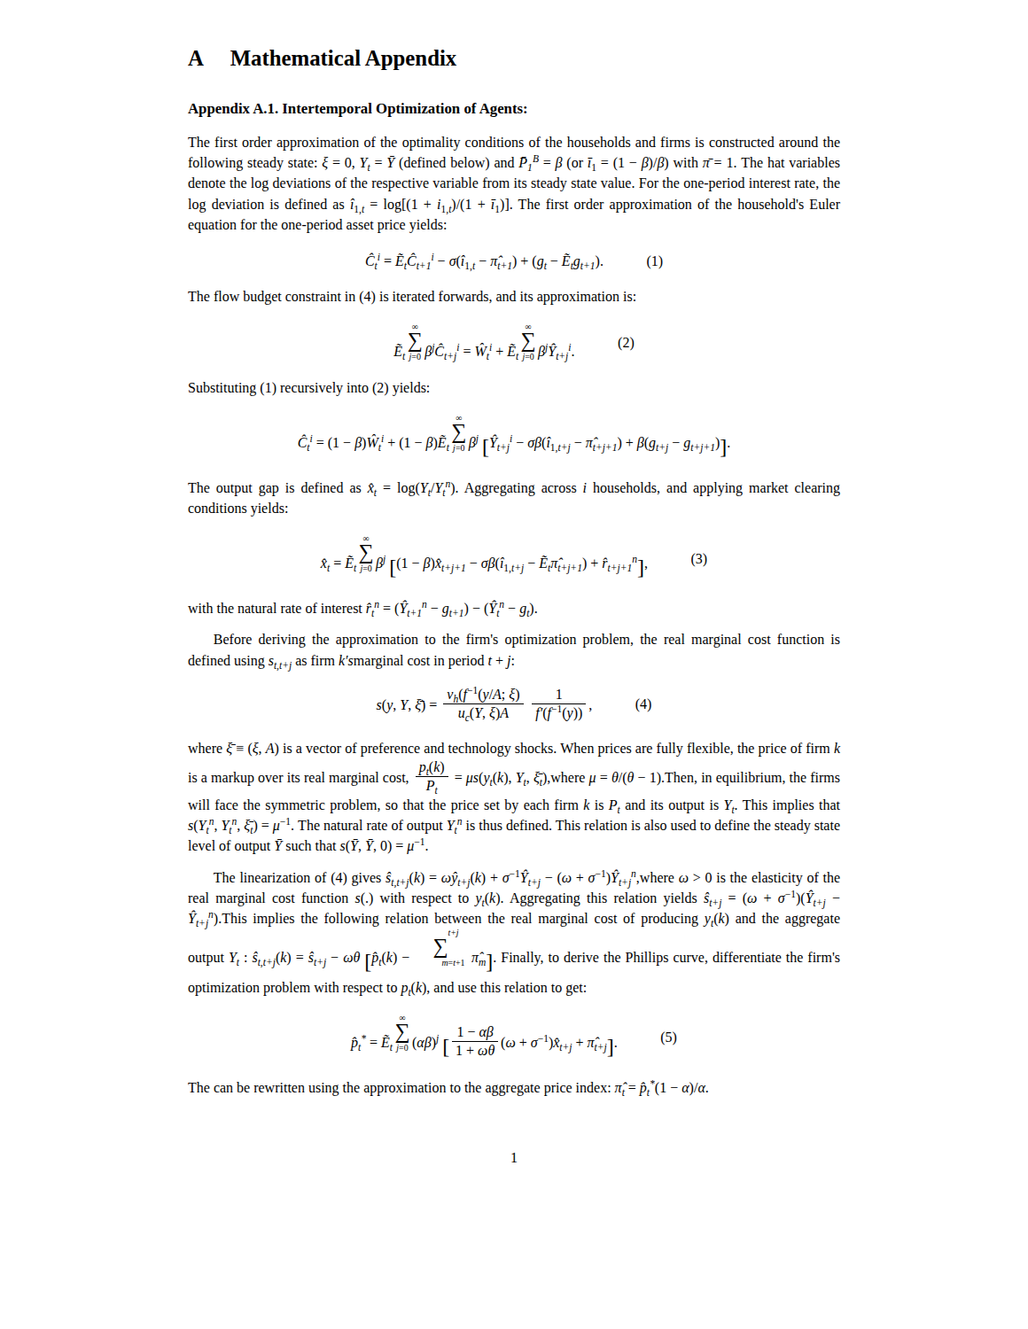AMathematical Appendix
Appendix A.1. Intertemporal Optimization of Agents:
The first order approximation of the optimality conditions of the households and firms is constructed around the following steady state: ξ = 0, Yt = Ȳ (defined below) and P̄1B = β (or ī1 = (1 − β)/β) with π̄ = 1. The hat variables denote the log deviations of the respective variable from its steady state value. For the one-period interest rate, the log deviation is defined as î1,t = log[(1 + i1,t)/(1 + ī1)]. The first order approximation of the household's Euler equation for the one-period asset price yields:
Ĉti = ẼtĈt+1i − σ(î1,t − π̂t+1) + (gt − Ẽtgt+1).
(1)
The flow budget constraint in (4) is iterated forwards, and its approximation is:
Ẽt∞∑j=0 βjĈt+ji = Ŵti + Ẽt∞∑j=0 βjŶt+ji.
(2)
Substituting (1) recursively into (2) yields:
Ĉti = (1 − β)Ŵti + (1 − β)Ẽt∞∑j=0 βj [Ŷt+ji − σβ(î1,t+j − π̂t+j+1) + β(gt+j − gt+j+1)].
The output gap is defined as x̂t = log(Yt/Ytn). Aggregating across i households, and applying market clearing conditions yields:
x̂t = Ẽt∞∑j=0 βj [(1 − β)x̂t+j+1 − σβ(î1,t+j − Ẽtπ̂t+j+1) + r̂t+j+1n],
(3)
with the natural rate of interest r̂tn = (Ŷt+1n − gt+1) − (Ŷtn − gt).
Before deriving the approximation to the firm's optimization problem, the real marginal cost function is defined using st,t+j as firm k′smarginal cost in period t + j:
s(y, Y, ξ̄) = vh(f−1(y/A; ξ) uc(Y, ξ)A 1 f′(f−1(y)),
(4)
where ξ̄ ≡ (ξ, A) is a vector of preference and technology shocks. When prices are fully flexible, the price of firm k is a markup over its real marginal cost, pt(k) Pt = μs(yt(k), Yt, ξ̄t),where μ = θ/(θ − 1).Then, in equilibrium, the firms will face the symmetric problem, so that the price set by each firm k is Pt and its output is Yt. This implies that s(Ytn, Ytn, ξ̄t) = μ−1. The natural rate of output Ytn is thus defined. This relation is also used to define the steady state level of output Ȳ such that s(Ȳ, Ȳ, 0) = μ−1.
The linearization of (4) gives ŝt,t+j(k) = ωŷt+j(k) + σ−1Ŷt+j − (ω + σ−1)Ŷt+jn,where ω > 0 is the elasticity of the real marginal cost function s(.) with respect to yt(k). Aggregating this relation yields ŝt+j = (ω + σ−1)(Ŷt+j − Ŷt+jn).This implies the following relation between the real marginal cost of producing yt(k) and the aggregate output Yt : ŝt,t+j(k) = ŝt+j − ωθ [p̂t(k) − t+j∑m=t+1 π̂m]. Finally, to derive the Phillips curve, differentiate the firm's optimization problem with respect to pt(k), and use this relation to get:
p̂t* = Ẽt∞∑j=0(αβ)j [1 − αβ 1 + ωθ(ω + σ−1)x̂t+j + π̂t+j].
(5)
The can be rewritten using the approximation to the aggregate price index: π̂t = p̂t*(1 − α)/α.
1